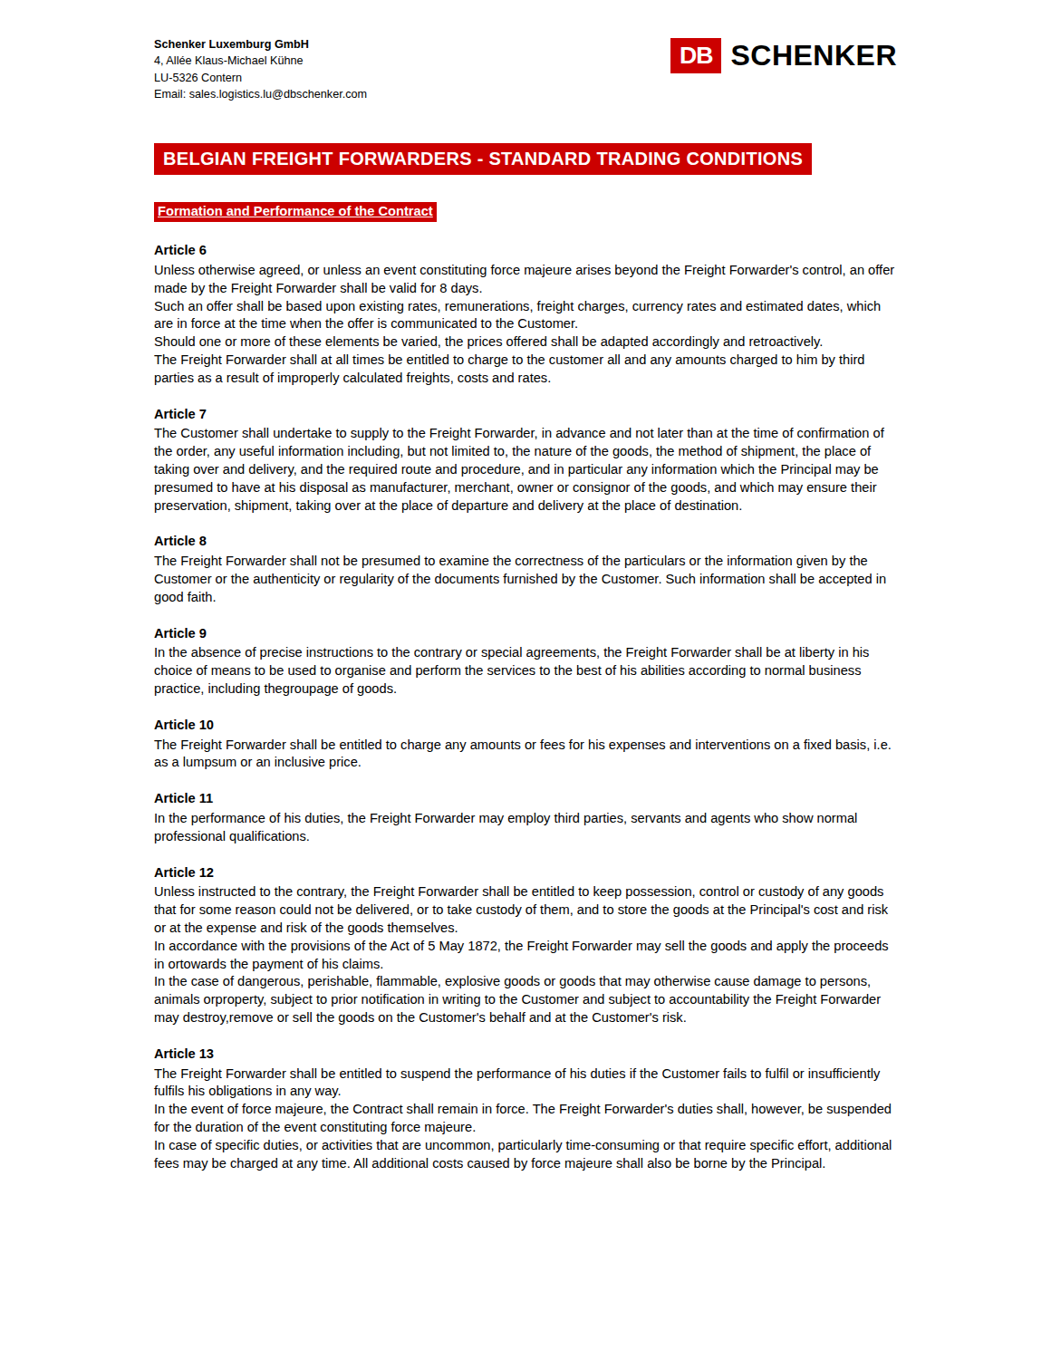Schenker Luxemburg GmbH
4, Allée Klaus-Michael Kühne
LU-5326 Contern
Email: sales.logistics.lu@dbschenker.com
DB SCHENKER
BELGIAN FREIGHT FORWARDERS - STANDARD TRADING CONDITIONS
Formation and Performance of the Contract
Article 6
Unless otherwise agreed, or unless an event constituting force majeure arises beyond the Freight Forwarder's control, an offer made by the Freight Forwarder shall be valid for 8 days.
Such an offer shall be based upon existing rates, remunerations, freight charges, currency rates and estimated dates, which are in force at the time when the offer is communicated to the Customer.
Should one or more of these elements be varied, the prices offered shall be adapted accordingly and retroactively.
The Freight Forwarder shall at all times be entitled to charge to the customer all and any amounts charged to him by third parties as a result of improperly calculated freights, costs and rates.
Article 7
The Customer shall undertake to supply to the Freight Forwarder, in advance and not later than at the time of confirmation of the order, any useful information including, but not limited to, the nature of the goods, the method of shipment, the place of taking over and delivery, and the required route and procedure, and in particular any information which the Principal may be presumed to have at his disposal as manufacturer, merchant, owner or consignor of the goods, and which may ensure their preservation, shipment, taking over at the place of departure and delivery at the place of destination.
Article 8
The Freight Forwarder shall not be presumed to examine the correctness of the particulars or the information given by the Customer or the authenticity or regularity of the documents furnished by the Customer. Such information shall be accepted in good faith.
Article 9
In the absence of precise instructions to the contrary or special agreements, the Freight Forwarder shall be at liberty in his choice of means to be used to organise and perform the services to the best of his abilities according to normal business practice, including thegroupage of goods.
Article 10
The Freight Forwarder shall be entitled to charge any amounts or fees for his expenses and interventions on a fixed basis, i.e. as a lumpsum or an inclusive price.
Article 11
In the performance of his duties, the Freight Forwarder may employ third parties, servants and agents who show normal professional qualifications.
Article 12
Unless instructed to the contrary, the Freight Forwarder shall be entitled to keep possession, control or custody of any goods that for some reason could not be delivered, or to take custody of them, and to store the goods at the Principal's cost and risk or at the expense and risk of the goods themselves.
In accordance with the provisions of the Act of 5 May 1872, the Freight Forwarder may sell the goods and apply the proceeds in ortowards the payment of his claims.
In the case of dangerous, perishable, flammable, explosive goods or goods that may otherwise cause damage to persons, animals orproperty, subject to prior notification in writing to the Customer and subject to accountability the Freight Forwarder may destroy,remove or sell the goods on the Customer's behalf and at the Customer's risk.
Article 13
The Freight Forwarder shall be entitled to suspend the performance of his duties if the Customer fails to fulfil or insufficiently fulfils his obligations in any way.
In the event of force majeure, the Contract shall remain in force. The Freight Forwarder's duties shall, however, be suspended for the duration of the event constituting force majeure.
In case of specific duties, or activities that are uncommon, particularly time-consuming or that require specific effort, additional fees may be charged at any time. All additional costs caused by force majeure shall also be borne by the Principal.